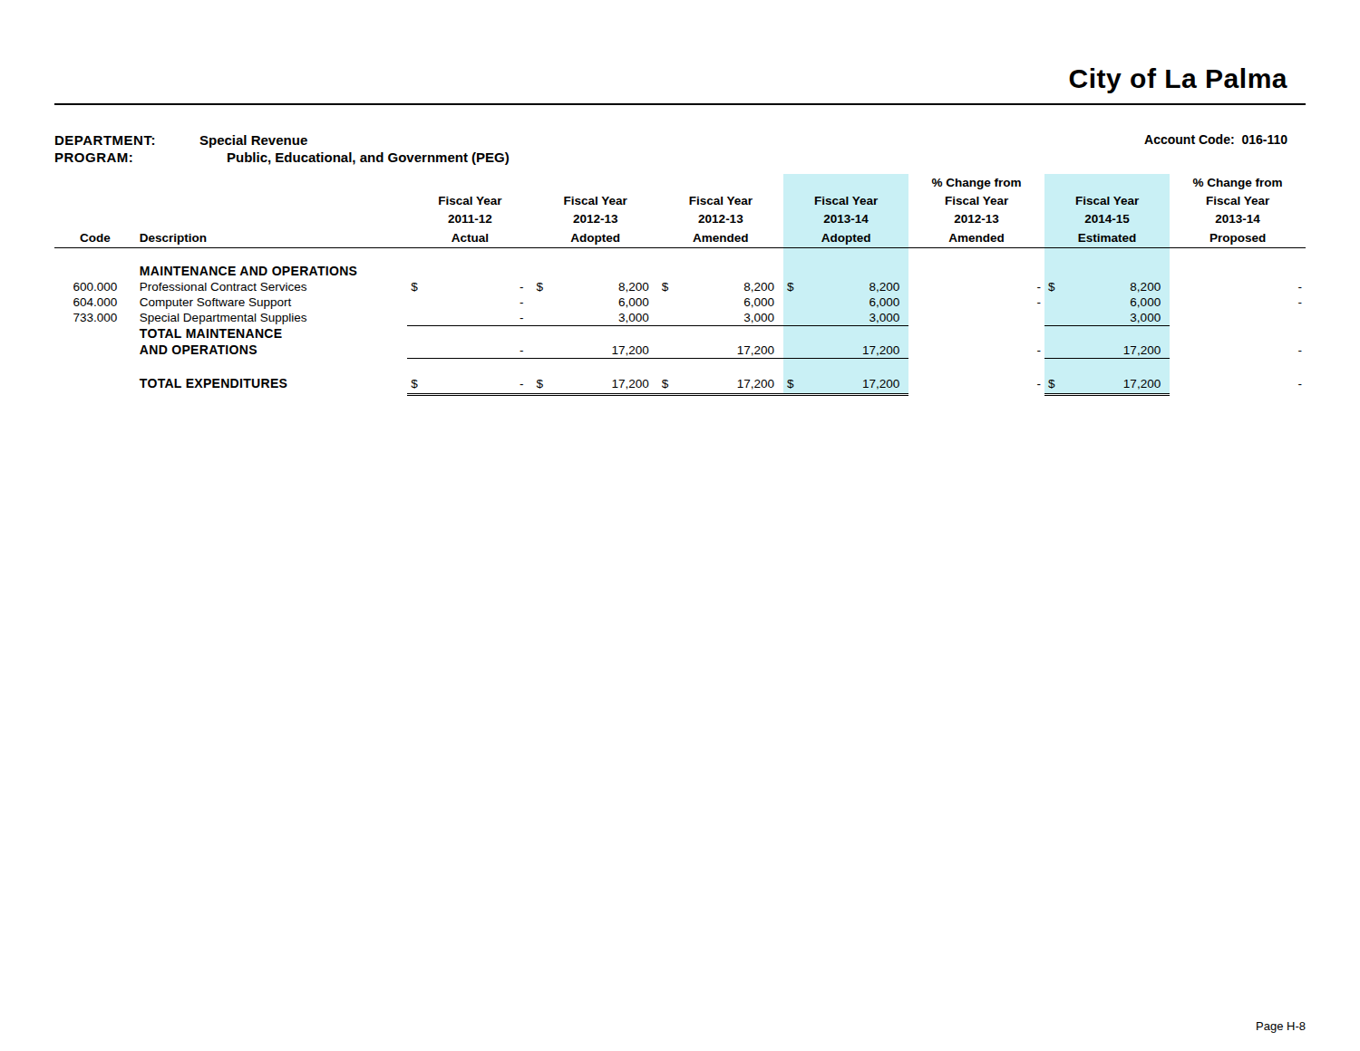City of La Palma
Account Code: 016-110
DEPARTMENT: Special Revenue
PROGRAM: Public, Educational, and Government (PEG)
| | | | | | | % Change from | | % Change from |
| --- | --- | --- | --- | --- | --- | --- | --- | --- |
| | | Fiscal Year | Fiscal Year | Fiscal Year | Fiscal Year | Fiscal Year | Fiscal Year | Fiscal Year |
| | | 2011-12 | 2012-13 | 2012-13 | 2013-14 | 2012-13 | 2014-15 | 2013-14 |
| Code | Description | Actual | Adopted | Amended | Adopted | Amended | Estimated | Proposed |
| | MAINTENANCE AND OPERATIONS | | | | | | | |
| 600.000 | Professional Contract Services | $ - | $ 8,200 | $ 8,200 | $ 8,200 | - | $ 8,200 | - |
| 604.000 | Computer Software Support | - | 6,000 | 6,000 | 6,000 | - | 6,000 | - |
| 733.000 | Special Departmental Supplies | - | 3,000 | 3,000 | 3,000 | | 3,000 | |
| | TOTAL MAINTENANCE | | | | | | | |
| | AND OPERATIONS | - | 17,200 | 17,200 | 17,200 | - | 17,200 | - |
| | TOTAL EXPENDITURES | $ - | $ 17,200 | $ 17,200 | $ 17,200 | - | $ 17,200 | - |
Page H-8